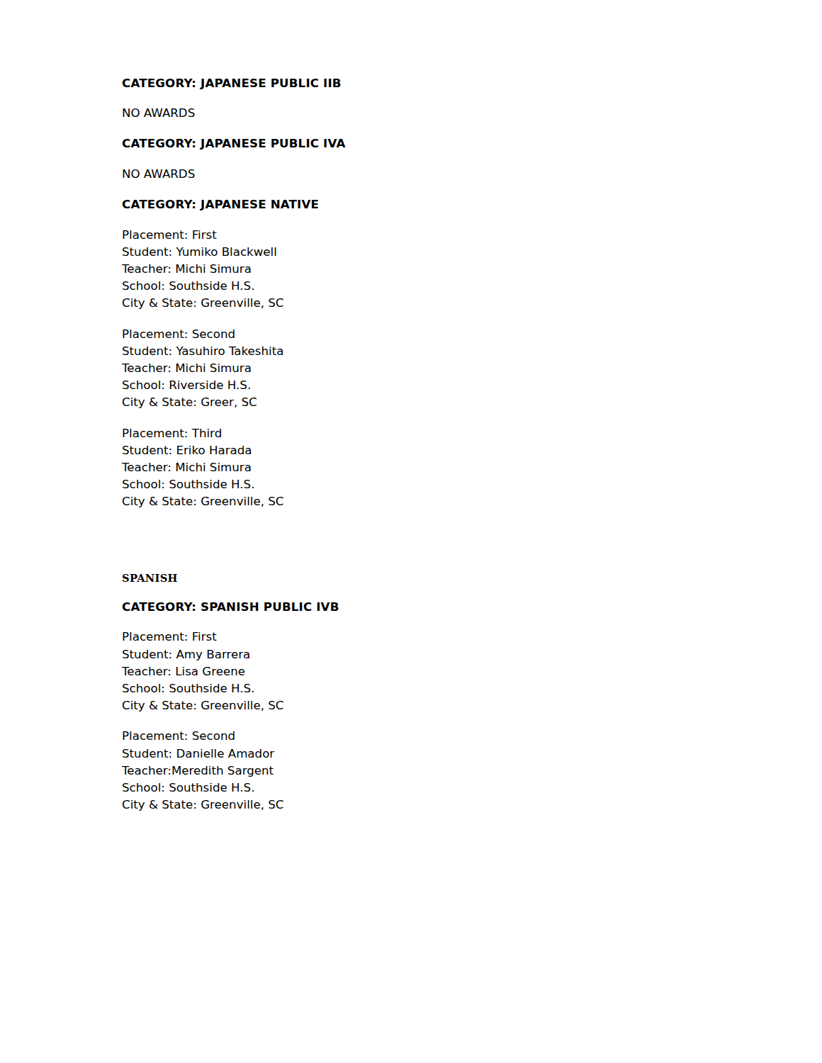CATEGORY: JAPANESE PUBLIC IIB
NO AWARDS
CATEGORY: JAPANESE PUBLIC IVA
NO AWARDS
CATEGORY: JAPANESE NATIVE
Placement: First
Student: Yumiko Blackwell
Teacher: Michi Simura
School: Southside H.S.
City & State: Greenville, SC
Placement: Second
Student: Yasuhiro Takeshita
Teacher: Michi Simura
School: Riverside H.S.
City & State: Greer, SC
Placement: Third
Student: Eriko Harada
Teacher: Michi Simura
School: Southside H.S.
City & State: Greenville, SC
SPANISH
CATEGORY: SPANISH PUBLIC IVB
Placement: First
Student: Amy Barrera
Teacher: Lisa Greene
School: Southside H.S.
City & State: Greenville, SC
Placement: Second
Student: Danielle Amador
Teacher:Meredith Sargent
School: Southside H.S.
City & State: Greenville, SC